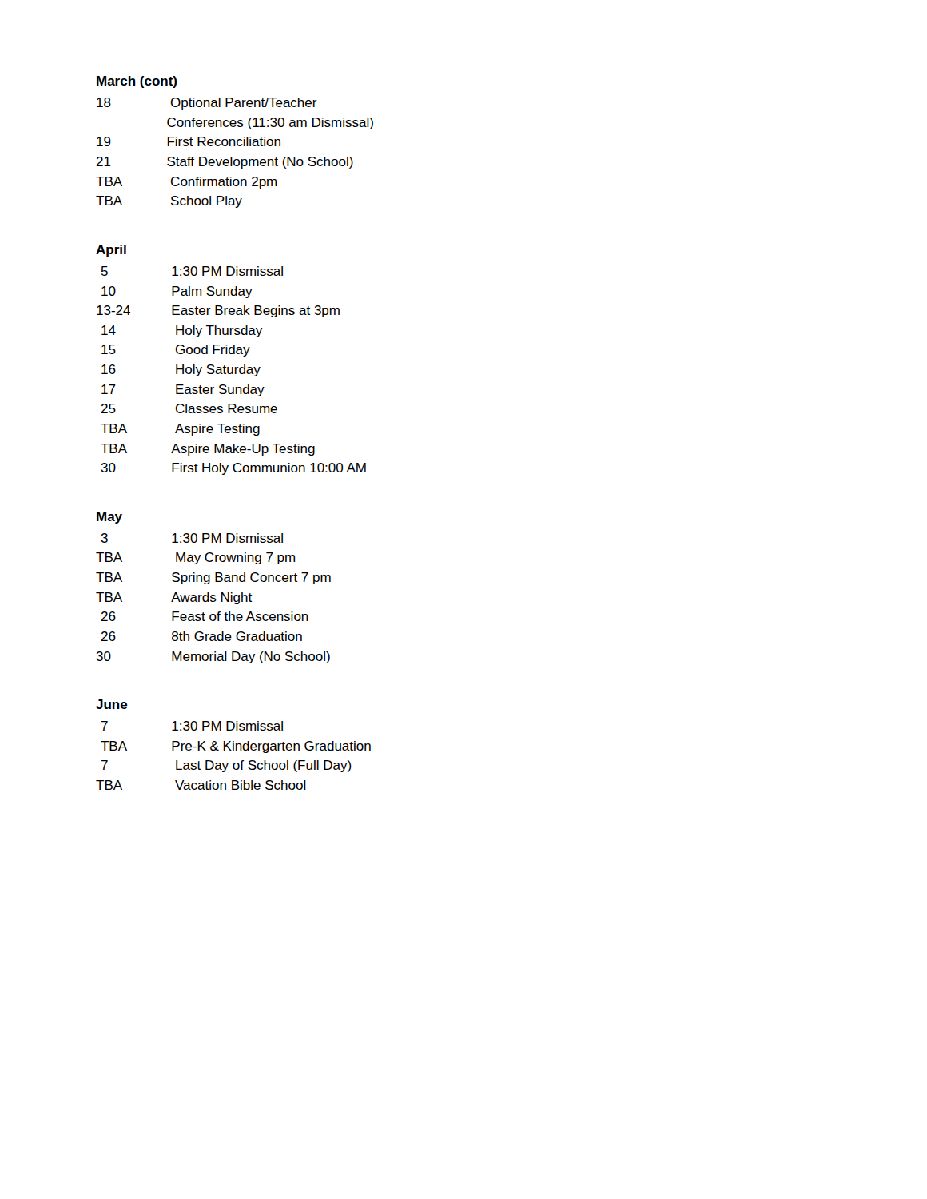March (cont)
| 18 | Optional Parent/Teacher |
| | Conferences (11:30 am Dismissal) |
| 19 | First Reconciliation |
| 21 | Staff Development (No School) |
| TBA | Confirmation 2pm |
| TBA | School Play |
April
| 5 | 1:30 PM Dismissal |
| 10 | Palm Sunday |
| 13-24 | Easter Break Begins at 3pm |
| 14 | Holy Thursday |
| 15 | Good Friday |
| 16 | Holy Saturday |
| 17 | Easter Sunday |
| 25 | Classes Resume |
| TBA | Aspire Testing |
| TBA | Aspire Make-Up Testing |
| 30 | First Holy Communion 10:00 AM |
May
| 3 | 1:30 PM Dismissal |
| TBA | May Crowning 7 pm |
| TBA | Spring Band Concert 7 pm |
| TBA | Awards Night |
| 26 | Feast of the Ascension |
| 26 | 8th Grade Graduation |
| 30 | Memorial Day (No School) |
June
| 7 | 1:30 PM Dismissal |
| TBA | Pre-K & Kindergarten Graduation |
| 7 | Last Day of School (Full Day) |
| TBA | Vacation Bible School |